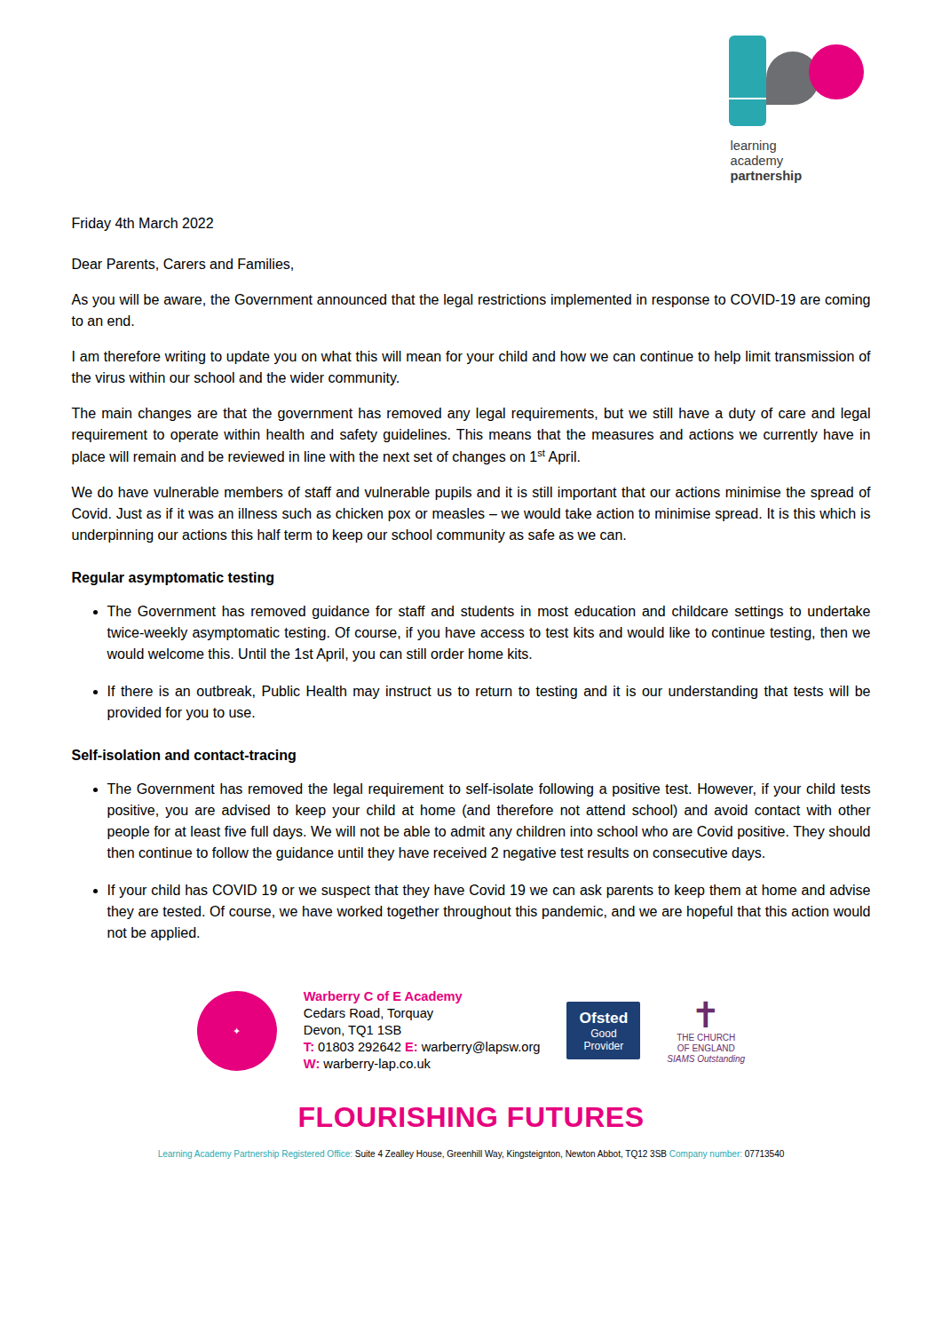learning
academy
partnership
Friday 4th March 2022
Dear Parents, Carers and Families,
As you will be aware, the Government announced that the legal restrictions implemented in response to COVID-19 are coming to an end.
I am therefore writing to update you on what this will mean for your child and how we can continue to help limit transmission of the virus within our school and the wider community.
The main changes are that the government has removed any legal requirements, but we still have a duty of care and legal requirement to operate within health and safety guidelines. This means that the measures and actions we currently have in place will remain and be reviewed in line with the next set of changes on 1st April.
We do have vulnerable members of staff and vulnerable pupils and it is still important that our actions minimise the spread of Covid. Just as if it was an illness such as chicken pox or measles – we would take action to minimise spread. It is this which is underpinning our actions this half term to keep our school community as safe as we can.
Regular asymptomatic testing
The Government has removed guidance for staff and students in most education and childcare settings to undertake twice-weekly asymptomatic testing. Of course, if you have access to test kits and would like to continue testing, then we would welcome this. Until the 1st April, you can still order home kits.
If there is an outbreak, Public Health may instruct us to return to testing and it is our understanding that tests will be provided for you to use.
Self-isolation and contact-tracing
The Government has removed the legal requirement to self-isolate following a positive test. However, if your child tests positive, you are advised to keep your child at home (and therefore not attend school) and avoid contact with other people for at least five full days. We will not be able to admit any children into school who are Covid positive. They should then continue to follow the guidance until they have received 2 negative test results on consecutive days.
If your child has COVID 19 or we suspect that they have Covid 19 we can ask parents to keep them at home and advise they are tested. Of course, we have worked together throughout this pandemic, and we are hopeful that this action would not be applied.
✦
Warberry C of E Academy
Cedars Road, Torquay
Devon, TQ1 1SB
T: 01803 292642 E: warberry@lapsw.org
W: warberry-lap.co.uk
Ofsted Good
Provider
✝
THE CHURCH
OF ENGLAND
SIAMS Outstanding
FLOURISHING FUTURES
Learning Academy Partnership Registered Office: Suite 4 Zealley House, Greenhill Way, Kingsteignton, Newton Abbot, TQ12 3SB Company number: 07713540